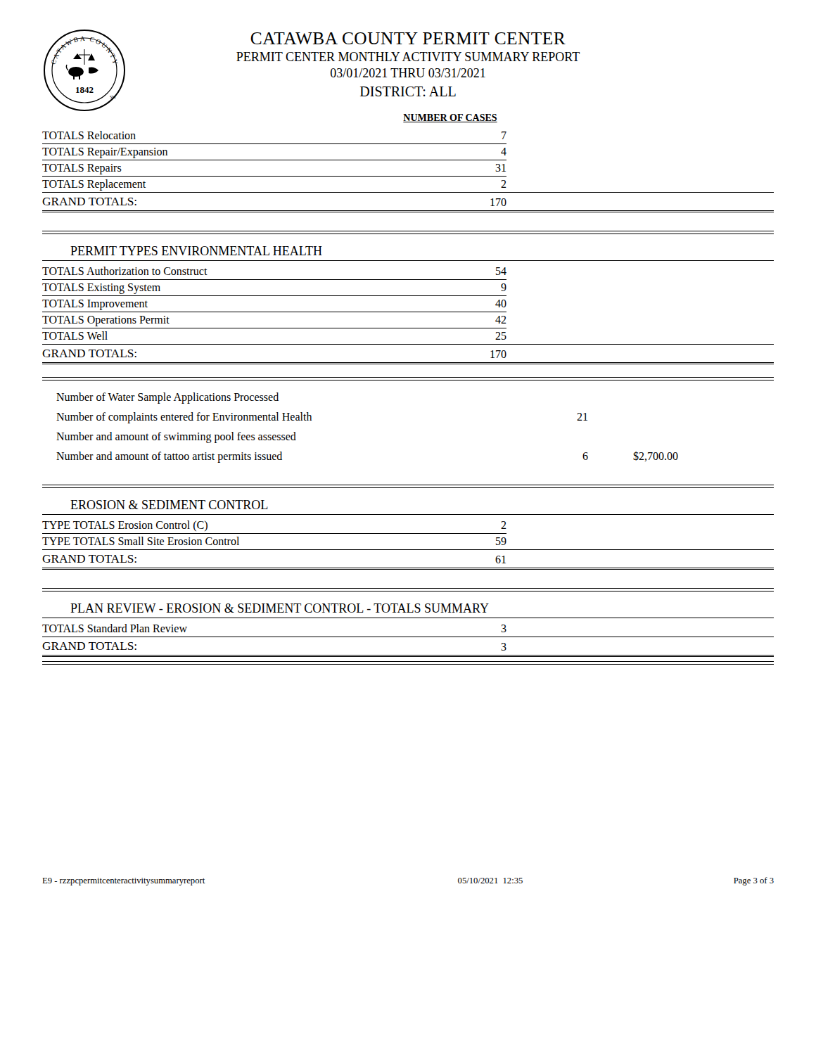CATAWBA COUNTY 1842 SM
CATAWBA COUNTY PERMIT CENTER
PERMIT CENTER MONTHLY ACTIVITY SUMMARY REPORT
03/01/2021 THRU 03/31/2021
DISTRICT: ALL
NUMBER OF CASES
| TOTALS Relocation | 7 | |
| TOTALS Repair/Expansion | 4 | |
| TOTALS Repairs | 31 | |
| TOTALS Replacement | 2 | |
| GRAND TOTALS: | 170 | |
PERMIT TYPES ENVIRONMENTAL HEALTH
| TOTALS Authorization to Construct | 54 | |
| TOTALS Existing System | 9 | |
| TOTALS Improvement | 40 | |
| TOTALS Operations Permit | 42 | |
| TOTALS Well | 25 | |
| GRAND TOTALS: | 170 | |
| Number of Water Sample Applications Processed | | |
| Number of complaints entered for Environmental Health | 21 | |
| Number and amount of swimming pool fees assessed | | |
| Number and amount of tattoo artist permits issued | 6 | $2,700.00 |
EROSION & SEDIMENT CONTROL
| TYPE TOTALS Erosion Control (C) | 2 | |
| TYPE TOTALS Small Site Erosion Control | 59 | |
| GRAND TOTALS: | 61 | |
PLAN REVIEW - EROSION & SEDIMENT CONTROL - TOTALS SUMMARY
| TOTALS Standard Plan Review | 3 | |
| GRAND TOTALS: | 3 | |
E9 - rzzpcpermitcenteractivitysummaryreport
05/10/2021 12:35
Page 3 of 3